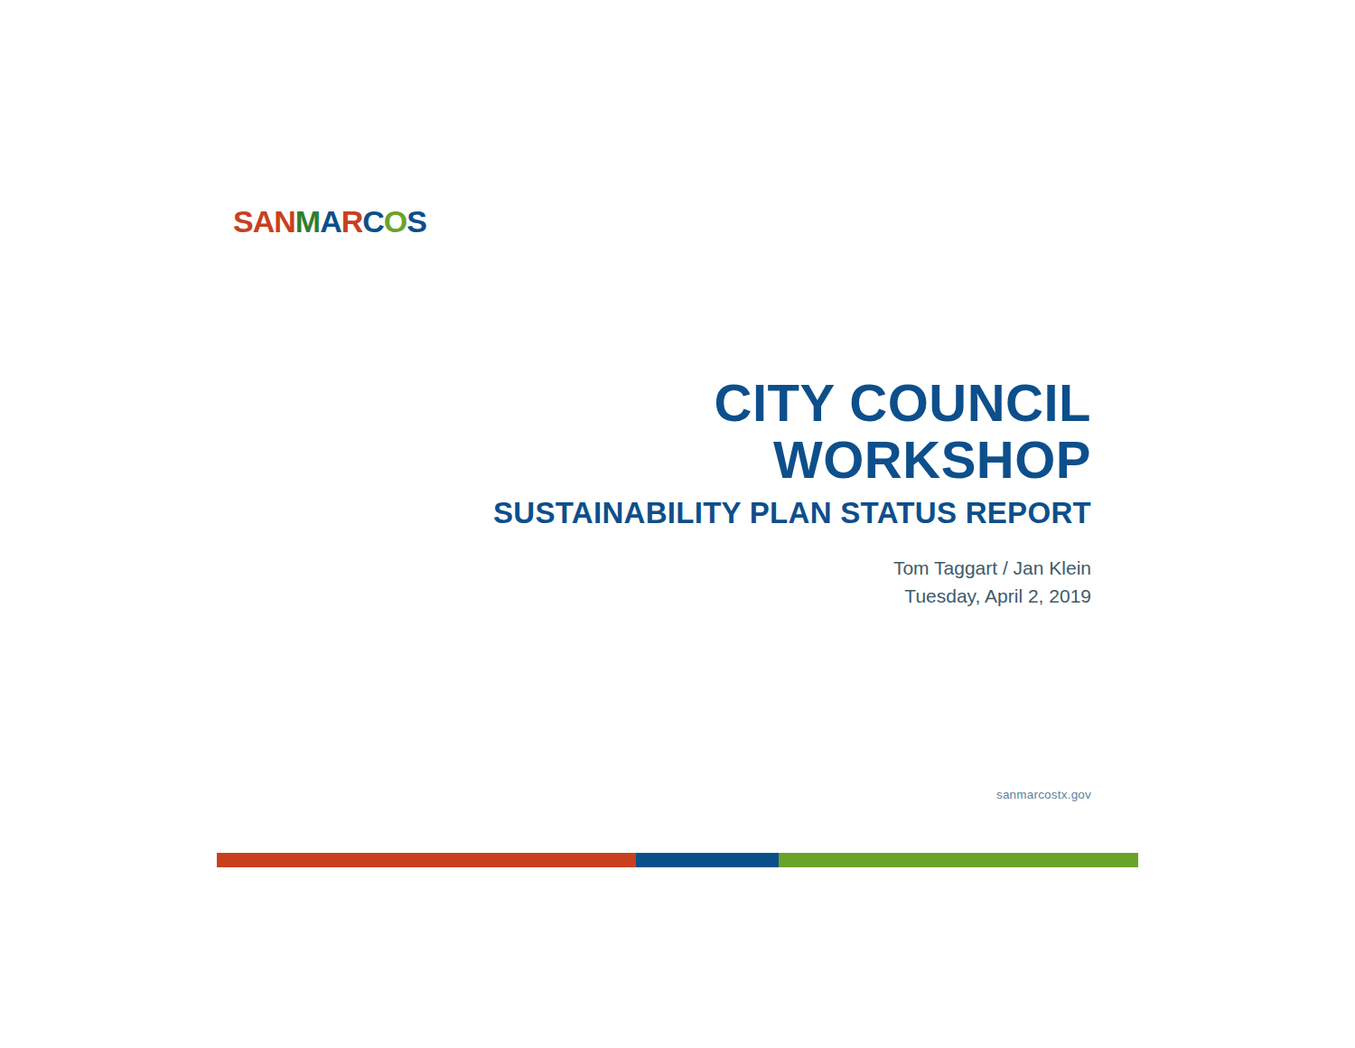SAN MARCOS
CITY COUNCIL
WORKSHOP
SUSTAINABILITY PLAN STATUS REPORT
Tom Taggart / Jan Klein
Tuesday, April 2, 2019
sanmarcostx.gov